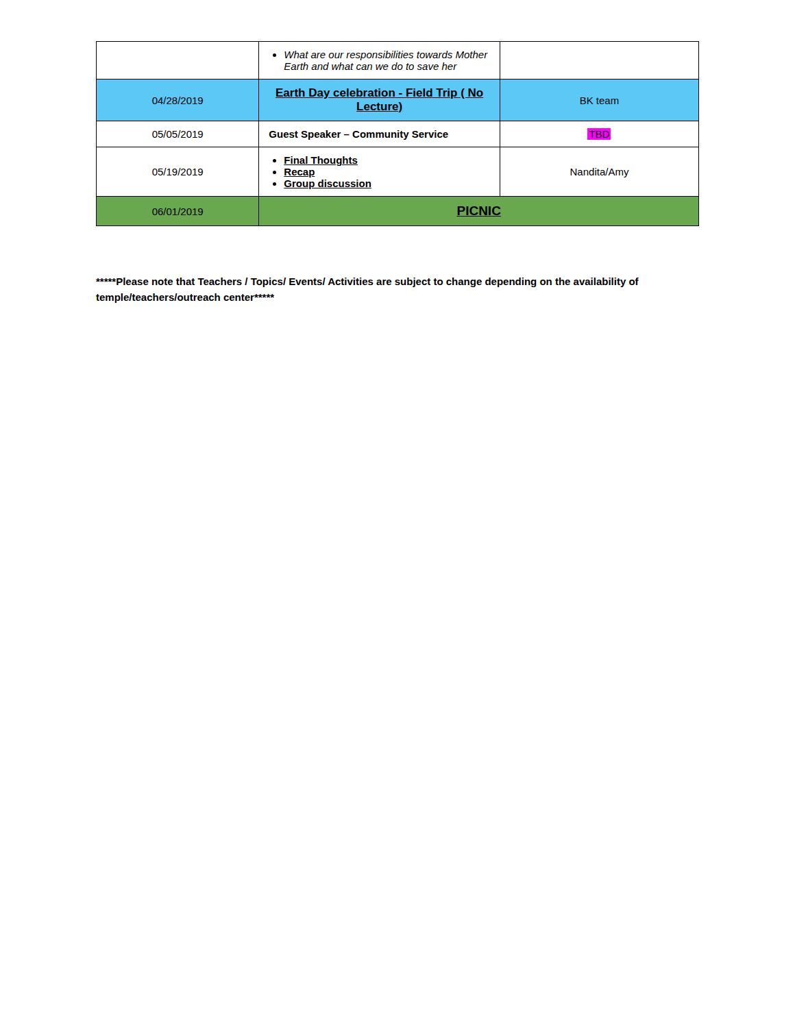| | What are our responsibilities towards Mother Earth and what can we do to save her | |
| 04/28/2019 | Earth Day celebration - Field Trip ( No Lecture) | BK team |
| 05/05/2019 | Guest Speaker – Community Service | TBD |
| 05/19/2019 | Final Thoughts Recap Group discussion | Nandita/Amy |
| 06/01/2019 | PICNIC |
*****Please note that Teachers / Topics/ Events/ Activities are subject to change depending on the availability of temple/teachers/outreach center*****